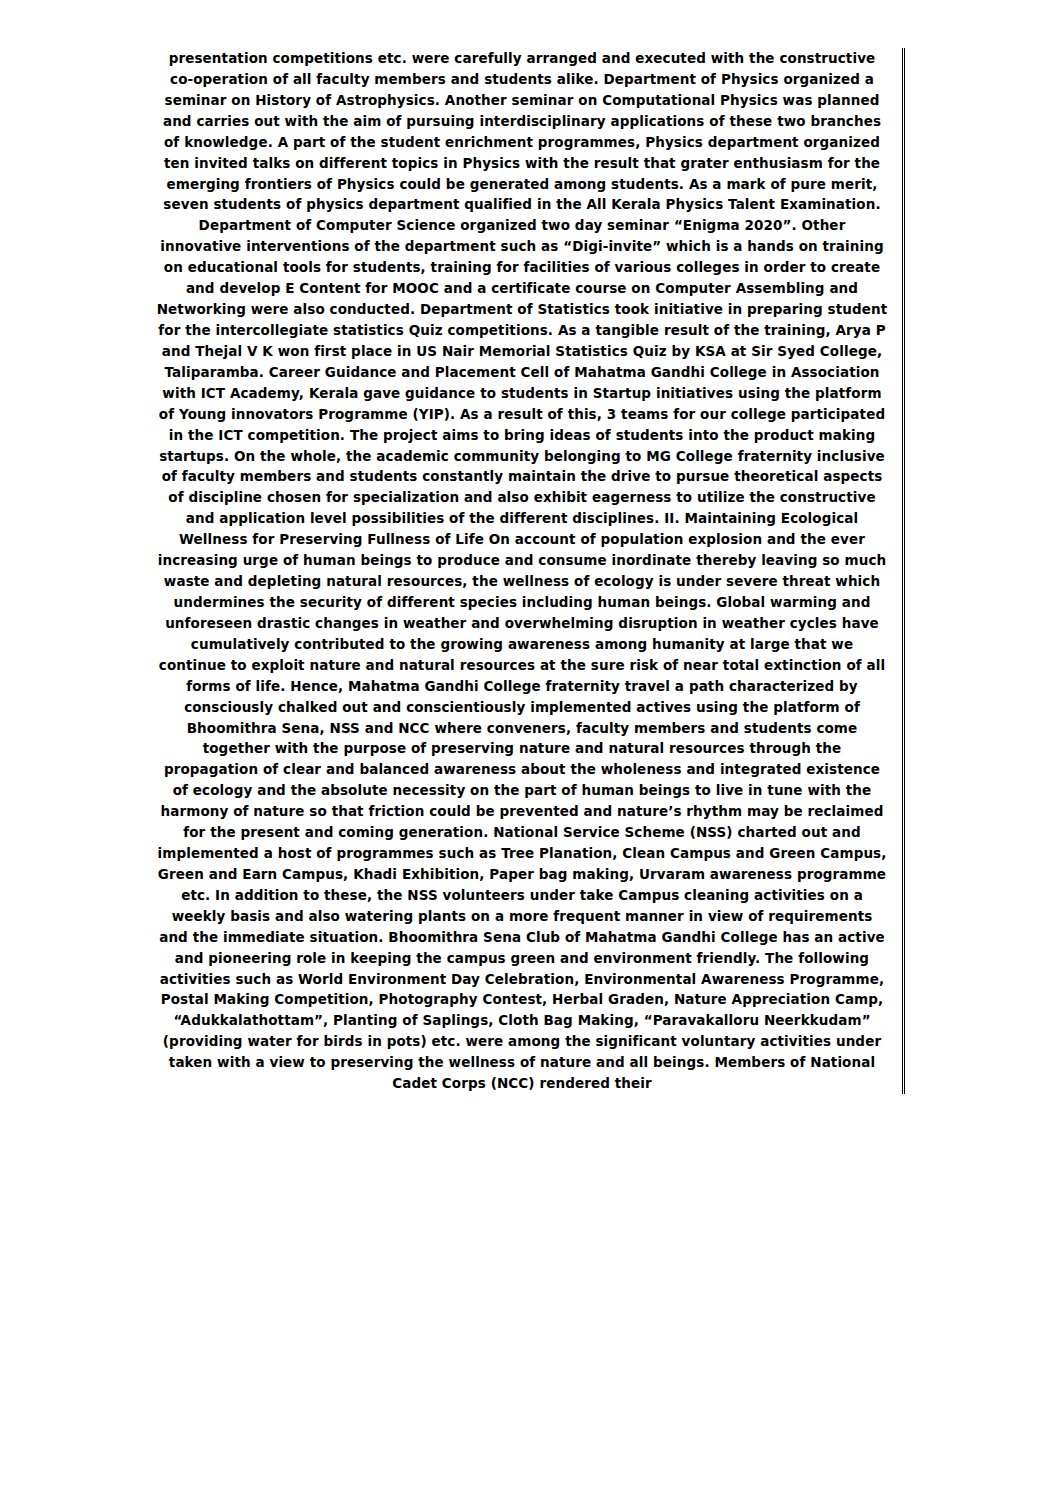presentation competitions etc. were carefully arranged and executed with the constructive co-operation of all faculty members and students alike. Department of Physics organized a seminar on History of Astrophysics. Another seminar on Computational Physics was planned and carries out with the aim of pursuing interdisciplinary applications of these two branches of knowledge. A part of the student enrichment programmes, Physics department organized ten invited talks on different topics in Physics with the result that grater enthusiasm for the emerging frontiers of Physics could be generated among students. As a mark of pure merit, seven students of physics department qualified in the All Kerala Physics Talent Examination. Department of Computer Science organized two day seminar “Enigma 2020”. Other innovative interventions of the department such as “Digi-invite” which is a hands on training on educational tools for students, training for facilities of various colleges in order to create and develop E Content for MOOC and a certificate course on Computer Assembling and Networking were also conducted. Department of Statistics took initiative in preparing student for the intercollegiate statistics Quiz competitions. As a tangible result of the training, Arya P and Thejal V K won first place in US Nair Memorial Statistics Quiz by KSA at Sir Syed College, Taliparamba. Career Guidance and Placement Cell of Mahatma Gandhi College in Association with ICT Academy, Kerala gave guidance to students in Startup initiatives using the platform of Young innovators Programme (YIP). As a result of this, 3 teams for our college participated in the ICT competition. The project aims to bring ideas of students into the product making startups. On the whole, the academic community belonging to MG College fraternity inclusive of faculty members and students constantly maintain the drive to pursue theoretical aspects of discipline chosen for specialization and also exhibit eagerness to utilize the constructive and application level possibilities of the different disciplines. II. Maintaining Ecological Wellness for Preserving Fullness of Life On account of population explosion and the ever increasing urge of human beings to produce and consume inordinate thereby leaving so much waste and depleting natural resources, the wellness of ecology is under severe threat which undermines the security of different species including human beings. Global warming and unforeseen drastic changes in weather and overwhelming disruption in weather cycles have cumulatively contributed to the growing awareness among humanity at large that we continue to exploit nature and natural resources at the sure risk of near total extinction of all forms of life. Hence, Mahatma Gandhi College fraternity travel a path characterized by consciously chalked out and conscientiously implemented actives using the platform of Bhoomithra Sena, NSS and NCC where conveners, faculty members and students come together with the purpose of preserving nature and natural resources through the propagation of clear and balanced awareness about the wholeness and integrated existence of ecology and the absolute necessity on the part of human beings to live in tune with the harmony of nature so that friction could be prevented and nature’s rhythm may be reclaimed for the present and coming generation. National Service Scheme (NSS) charted out and implemented a host of programmes such as Tree Planation, Clean Campus and Green Campus, Green and Earn Campus, Khadi Exhibition, Paper bag making, Urvaram awareness programme etc. In addition to these, the NSS volunteers under take Campus cleaning activities on a weekly basis and also watering plants on a more frequent manner in view of requirements and the immediate situation. Bhoomithra Sena Club of Mahatma Gandhi College has an active and pioneering role in keeping the campus green and environment friendly. The following activities such as World Environment Day Celebration, Environmental Awareness Programme, Postal Making Competition, Photography Contest, Herbal Graden, Nature Appreciation Camp, “Adukkalathottam”, Planting of Saplings, Cloth Bag Making, “Paravakalloru Neerkkudam” (providing water for birds in pots) etc. were among the significant voluntary activities under taken with a view to preserving the wellness of nature and all beings. Members of National Cadet Corps (NCC) rendered their